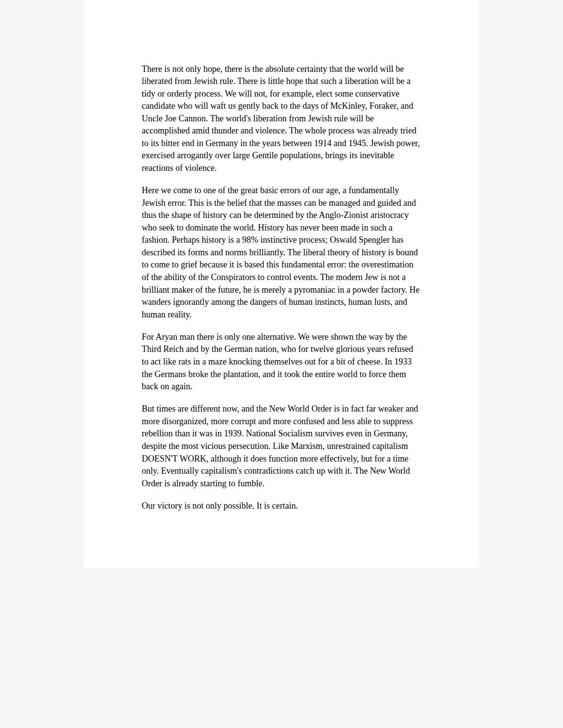There is not only hope, there is the absolute certainty that the world will be liberated from Jewish rule. There is little hope that such a liberation will be a tidy or orderly process. We will not, for example, elect some conservative candidate who will waft us gently back to the days of McKinley, Foraker, and Uncle Joe Cannon. The world's liberation from Jewish rule will be accomplished amid thunder and violence. The whole process was already tried to its bitter end in Germany in the years between 1914 and 1945. Jewish power, exercised arrogantly over large Gentile populations, brings its inevitable reactions of violence.
Here we come to one of the great basic errors of our age, a fundamentally Jewish error. This is the belief that the masses can be managed and guided and thus the shape of history can be determined by the Anglo-Zionist aristocracy who seek to dominate the world. History has never been made in such a fashion. Perhaps history is a 98% instinctive process; Oswald Spengler has described its forms and norms brilliantly. The liberal theory of history is bound to come to grief because it is based this fundamental error: the overestimation of the ability of the Conspirators to control events. The modern Jew is not a brilliant maker of the future, he is merely a pyromaniac in a powder factory. He wanders ignorantly among the dangers of human instincts, human lusts, and human reality.
For Aryan man there is only one alternative. We were shown the way by the Third Reich and by the German nation, who for twelve glorious years refused to act like rats in a maze knocking themselves out for a bit of cheese. In 1933 the Germans broke the plantation, and it took the entire world to force them back on again.
But times are different now, and the New World Order is in fact far weaker and more disorganized, more corrupt and more confused and less able to suppress rebellion than it was in 1939. National Socialism survives even in Germany, despite the most vicious persecution. Like Marxism, unrestrained capitalism DOESN'T WORK, although it does function more effectively, but for a time only. Eventually capitalism's contradictions catch up with it. The New World Order is already starting to fumble.
Our victory is not only possible. It is certain.